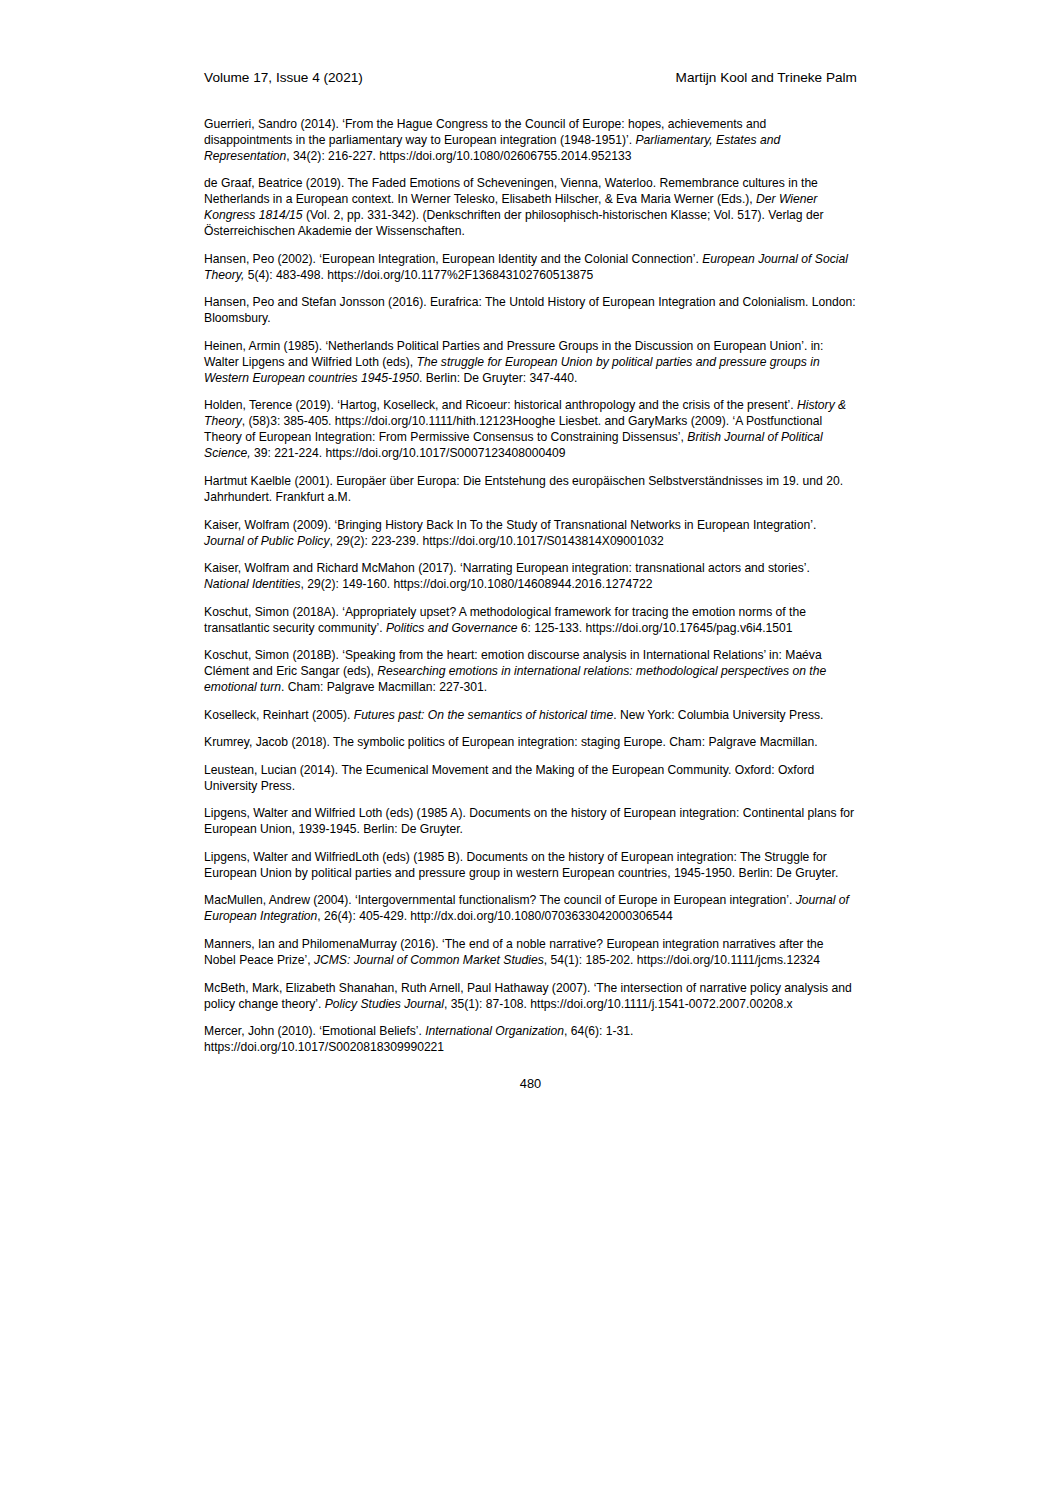Volume 17, Issue 4 (2021)
Martijn Kool and Trineke Palm
Guerrieri, Sandro (2014). ‘From the Hague Congress to the Council of Europe: hopes, achievements and disappointments in the parliamentary way to European integration (1948-1951)’. Parliamentary, Estates and Representation, 34(2): 216-227. https://doi.org/10.1080/02606755.2014.952133
de Graaf, Beatrice (2019). The Faded Emotions of Scheveningen, Vienna, Waterloo. Remembrance cultures in the Netherlands in a European context. In Werner Telesko, Elisabeth Hilscher, & Eva Maria Werner (Eds.), Der Wiener Kongress 1814/15 (Vol. 2, pp. 331-342). (Denkschriften der philosophisch-historischen Klasse; Vol. 517). Verlag der Österreichischen Akademie der Wissenschaften.
Hansen, Peo (2002). ‘European Integration, European Identity and the Colonial Connection’. European Journal of Social Theory, 5(4): 483-498. https://doi.org/10.1177%2F136843102760513875
Hansen, Peo and Stefan Jonsson (2016). Eurafrica: The Untold History of European Integration and Colonialism. London: Bloomsbury.
Heinen, Armin (1985). ‘Netherlands Political Parties and Pressure Groups in the Discussion on European Union’. in: Walter Lipgens and Wilfried Loth (eds), The struggle for European Union by political parties and pressure groups in Western European countries 1945-1950. Berlin: De Gruyter: 347-440.
Holden, Terence (2019). ‘Hartog, Koselleck, and Ricoeur: historical anthropology and the crisis of the present’. History & Theory, (58)3: 385-405. https://doi.org/10.1111/hith.12123Hooghe Liesbet. and GaryMarks (2009). ‘A Postfunctional Theory of European Integration: From Permissive Consensus to Constraining Dissensus’, British Journal of Political Science, 39: 221-224. https://doi.org/10.1017/S0007123408000409
Hartmut Kaelble (2001). Europäer über Europa: Die Entstehung des europäischen Selbstverständnisses im 19. und 20. Jahrhundert. Frankfurt a.M.
Kaiser, Wolfram (2009). ‘Bringing History Back In To the Study of Transnational Networks in European Integration’. Journal of Public Policy, 29(2): 223-239. https://doi.org/10.1017/S0143814X09001032
Kaiser, Wolfram and Richard McMahon (2017). ‘Narrating European integration: transnational actors and stories’. National Identities, 29(2): 149-160. https://doi.org/10.1080/14608944.2016.1274722
Koschut, Simon (2018A). ‘Appropriately upset? A methodological framework for tracing the emotion norms of the transatlantic security community’. Politics and Governance 6: 125-133. https://doi.org/10.17645/pag.v6i4.1501
Koschut, Simon (2018B). ‘Speaking from the heart: emotion discourse analysis in International Relations’ in: Maéva Clément and Eric Sangar (eds), Researching emotions in international relations: methodological perspectives on the emotional turn. Cham: Palgrave Macmillan: 227-301.
Koselleck, Reinhart (2005). Futures past: On the semantics of historical time. New York: Columbia University Press.
Krumrey, Jacob (2018). The symbolic politics of European integration: staging Europe. Cham: Palgrave Macmillan.
Leustean, Lucian (2014). The Ecumenical Movement and the Making of the European Community. Oxford: Oxford University Press.
Lipgens, Walter and Wilfried Loth (eds) (1985 A). Documents on the history of European integration: Continental plans for European Union, 1939-1945. Berlin: De Gruyter.
Lipgens, Walter and WilfriedLoth (eds) (1985 B). Documents on the history of European integration: The Struggle for European Union by political parties and pressure group in western European countries, 1945-1950. Berlin: De Gruyter.
MacMullen, Andrew (2004). ‘Intergovernmental functionalism? The council of Europe in European integration’. Journal of European Integration, 26(4): 405-429. http://dx.doi.org/10.1080/0703633042000306544
Manners, Ian and PhilomenaMurray (2016). ‘The end of a noble narrative? European integration narratives after the Nobel Peace Prize’, JCMS: Journal of Common Market Studies, 54(1): 185-202. https://doi.org/10.1111/jcms.12324
McBeth, Mark, Elizabeth Shanahan, Ruth Arnell, Paul Hathaway (2007). ‘The intersection of narrative policy analysis and policy change theory’. Policy Studies Journal, 35(1): 87-108. https://doi.org/10.1111/j.1541-0072.2007.00208.x
Mercer, John (2010). ‘Emotional Beliefs’. International Organization, 64(6): 1-31. https://doi.org/10.1017/S0020818309990221
480